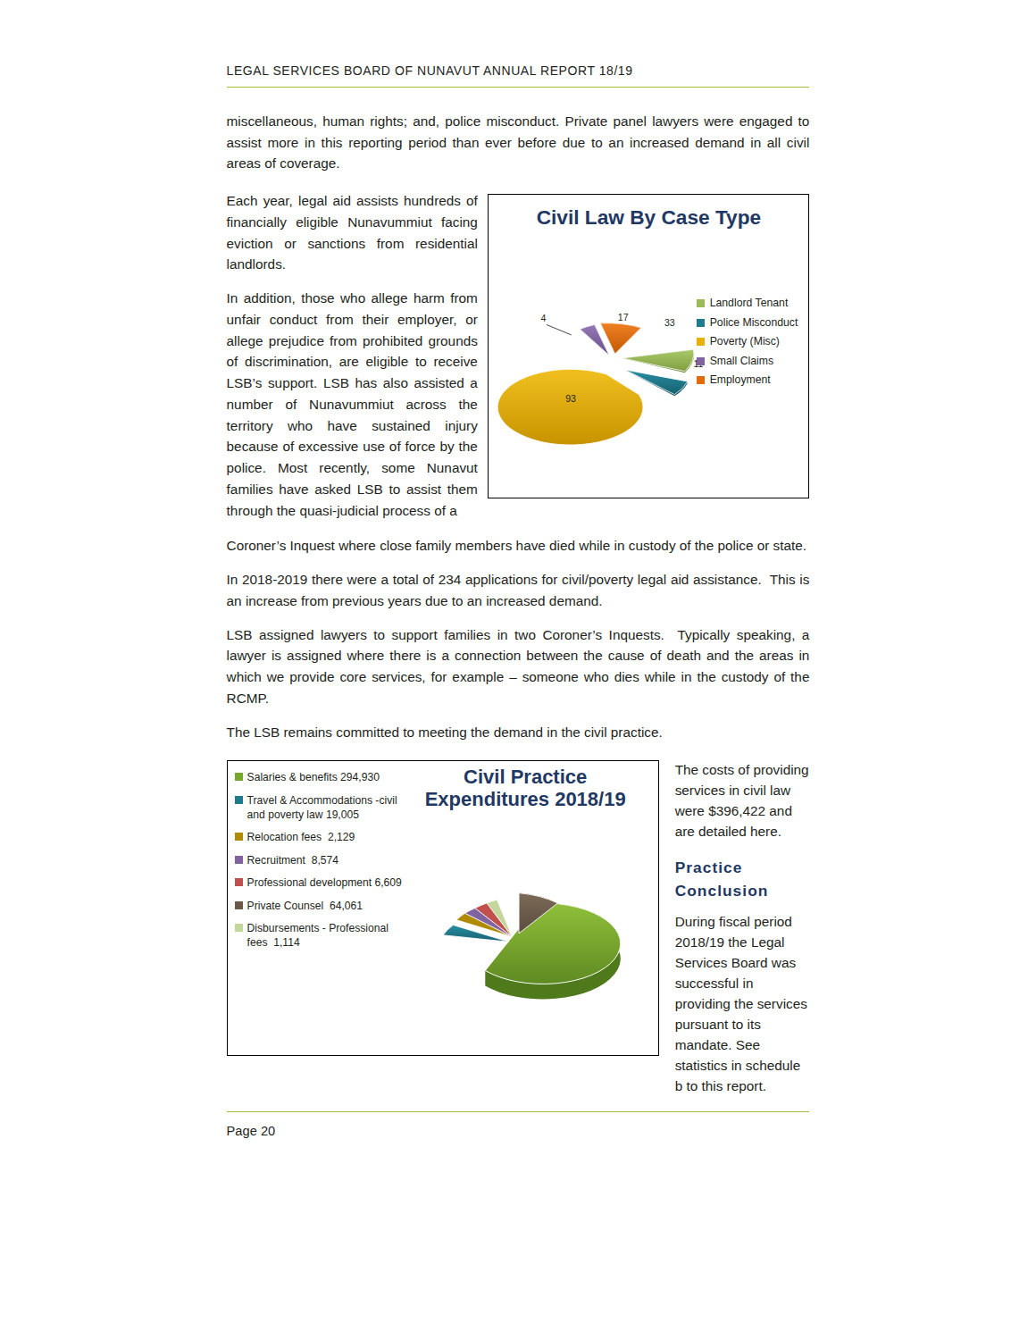LEGAL SERVICES BOARD OF NUNAVUT ANNUAL REPORT 18/19
miscellaneous, human rights; and, police misconduct. Private panel lawyers were engaged to assist more in this reporting period than ever before due to an increased demand in all civil areas of coverage.
Each year, legal aid assists hundreds of financially eligible Nunavummiut facing eviction or sanctions from residential landlords.
In addition, those who allege harm from unfair conduct from their employer, or allege prejudice from prohibited grounds of discrimination, are eligible to receive LSB’s support. LSB has also assisted a number of Nunavummiut across the territory who have sustained injury because of excessive use of force by the police. Most recently, some Nunavut families have asked LSB to assist them through the quasi-judicial process of a
Civil Law By Case Type
4 17 33 11 93
Landlord Tenant
Police Misconduct
Poverty (Misc)
Small Claims
Employment
Coroner’s Inquest where close family members have died while in custody of the police or state.
In 2018-2019 there were a total of 234 applications for civil/poverty legal aid assistance. This is an increase from previous years due to an increased demand.
LSB assigned lawyers to support families in two Coroner’s Inquests. Typically speaking, a lawyer is assigned where there is a connection between the cause of death and the areas in which we provide core services, for example – someone who dies while in the custody of the RCMP.
The LSB remains committed to meeting the demand in the civil practice.
Civil Practice Expenditures 2018/19
Salaries & benefits 294,930
Travel & Accommodations -civil and poverty law 19,005
Relocation fees 2,129
Recruitment 8,574
Professional development 6,609
Private Counsel 64,061
Disbursements - Professional fees 1,114
The costs of providing services in civil law were $396,422 and are detailed here.
Practice Conclusion
During fiscal period 2018/19 the Legal Services Board was successful in providing the services pursuant to its mandate. See statistics in schedule b to this report.
Page 20